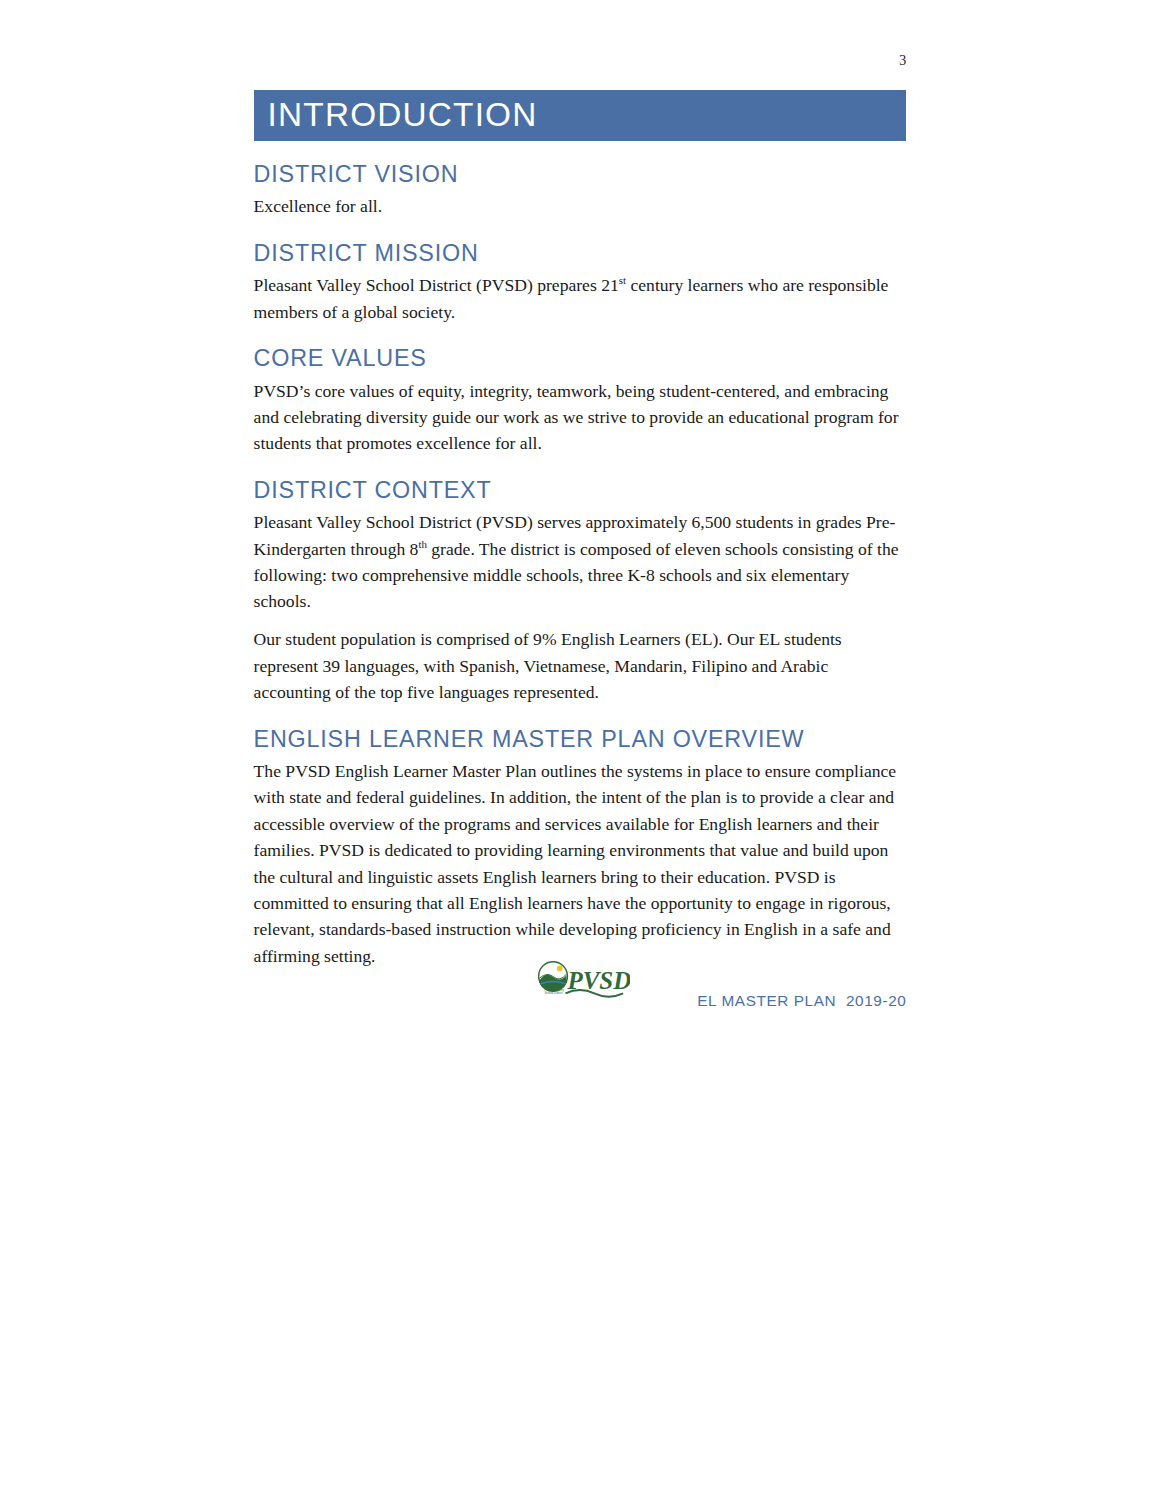3
INTRODUCTION
DISTRICT VISION
Excellence for all.
DISTRICT MISSION
Pleasant Valley School District (PVSD) prepares 21st century learners who are responsible members of a global society.
CORE VALUES
PVSD’s core values of equity, integrity, teamwork, being student-centered, and embracing and celebrating diversity guide our work as we strive to provide an educational program for students that promotes excellence for all.
DISTRICT CONTEXT
Pleasant Valley School District (PVSD) serves approximately 6,500 students in grades Pre-Kindergarten through 8th grade. The district is composed of eleven schools consisting of the following: two comprehensive middle schools, three K-8 schools and six elementary schools.
Our student population is comprised of 9% English Learners (EL). Our EL students represent 39 languages, with Spanish, Vietnamese, Mandarin, Filipino and Arabic accounting of the top five languages represented.
ENGLISH LEARNER MASTER PLAN OVERVIEW
The PVSD English Learner Master Plan outlines the systems in place to ensure compliance with state and federal guidelines. In addition, the intent of the plan is to provide a clear and accessible overview of the programs and services available for English learners and their families. PVSD is dedicated to providing learning environments that value and build upon the cultural and linguistic assets English learners bring to their education. PVSD is committed to ensuring that all English learners have the opportunity to engage in rigorous, relevant, standards-based instruction while developing proficiency in English in a safe and affirming setting.
Pleasant Valley School District PVSD
EL MASTER PLAN 2019-20